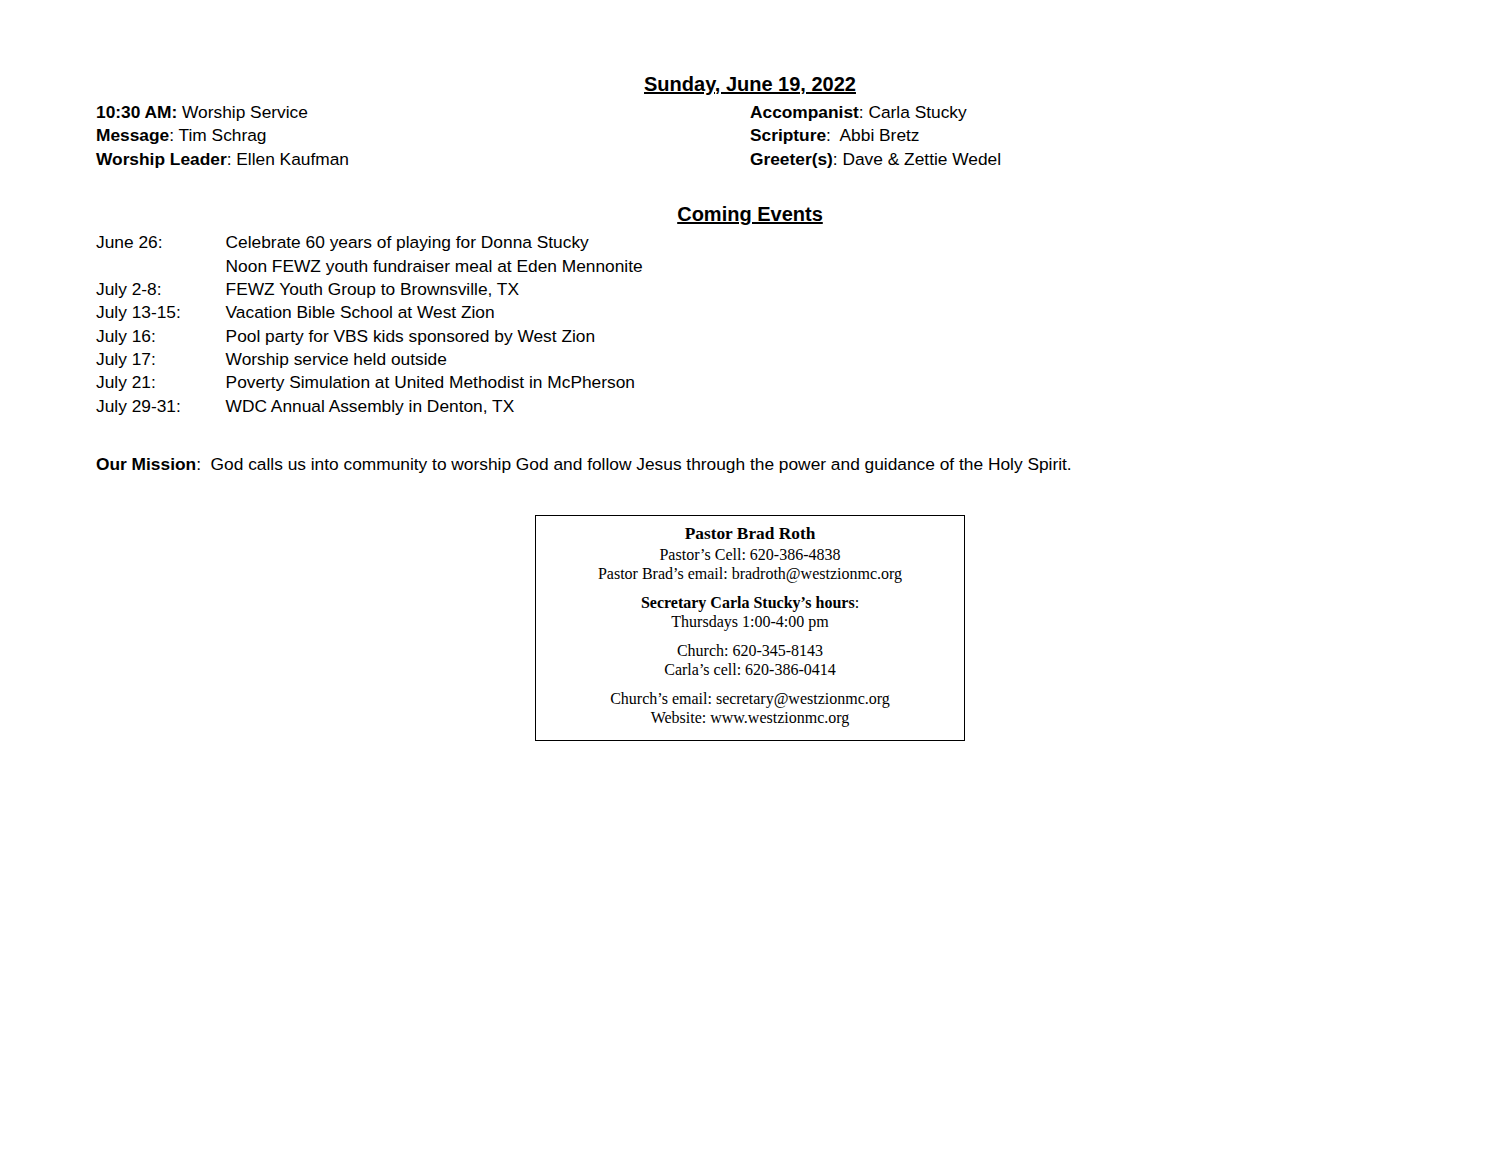Sunday, June 19, 2022
| 10:30 AM: Worship Service | Accompanist : Carla Stucky |
| Message : Tim Schrag | Scripture : Abbi Bretz |
| Worship Leader : Ellen Kaufman | Greeter(s) : Dave & Zettie Wedel |
Coming Events
| June 26: | Celebrate 60 years of playing for Donna Stucky |
| | Noon FEWZ youth fundraiser meal at Eden Mennonite |
| July 2-8: | FEWZ Youth Group to Brownsville, TX |
| July 13-15: | Vacation Bible School at West Zion |
| July 16: | Pool party for VBS kids sponsored by West Zion |
| July 17: | Worship service held outside |
| July 21: | Poverty Simulation at United Methodist in McPherson |
| July 29-31: | WDC Annual Assembly in Denton, TX |
Our Mission: God calls us into community to worship God and follow Jesus through the power and guidance of the Holy Spirit.
Pastor Brad Roth
Pastor’s Cell: 620-386-4838
Pastor Brad’s email: bradroth@westzionmc.org
Secretary Carla Stucky’s hours:
Thursdays 1:00-4:00 pm
Church: 620-345-8143
Carla’s cell: 620-386-0414
Church’s email: secretary@westzionmc.org
Website: www.westzionmc.org